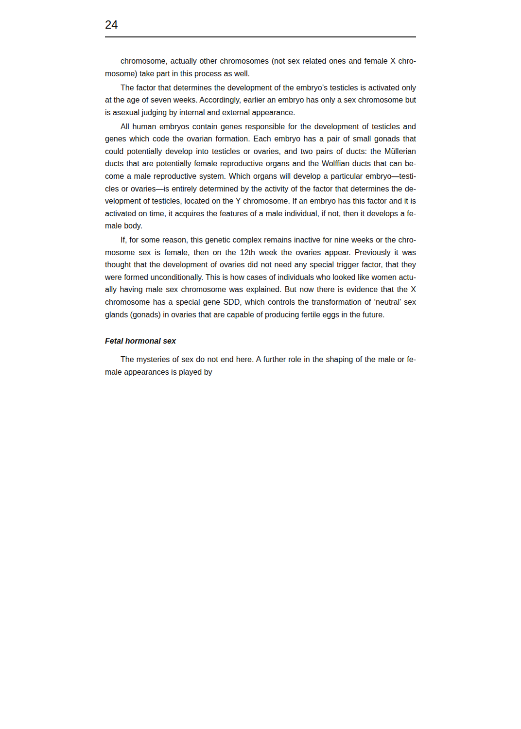24
chromosome, actually other chromosomes (not sex related ones and female X chromosome) take part in this process as well.
The factor that determines the development of the embryo’s testicles is activated only at the age of seven weeks. Accordingly, earlier an embryo has only a sex chromosome but is asexual judging by internal and external appearance.
All human embryos contain genes responsible for the development of testicles and genes which code the ovarian formation. Each embryo has a pair of small gonads that could potentially develop into testicles or ovaries, and two pairs of ducts: the Müllerian ducts that are potentially female reproductive organs and the Wolffian ducts that can become a male reproductive system. Which organs will develop a particular embryo—testicles or ovaries—is entirely determined by the activity of the factor that determines the development of testicles, located on the Y chromosome. If an embryo has this factor and it is activated on time, it acquires the features of a male individual, if not, then it develops a female body.
If, for some reason, this genetic complex remains inactive for nine weeks or the chromosome sex is female, then on the 12th week the ovaries appear. Previously it was thought that the development of ovaries did not need any special trigger factor, that they were formed unconditionally. This is how cases of individuals who looked like women actually having male sex chromosome was explained. But now there is evidence that the X chromosome has a special gene SDD, which controls the transformation of ‘neutral’ sex glands (gonads) in ovaries that are capable of producing fertile eggs in the future.
Fetal hormonal sex
The mysteries of sex do not end here. A further role in the shaping of the male or female appearances is played by